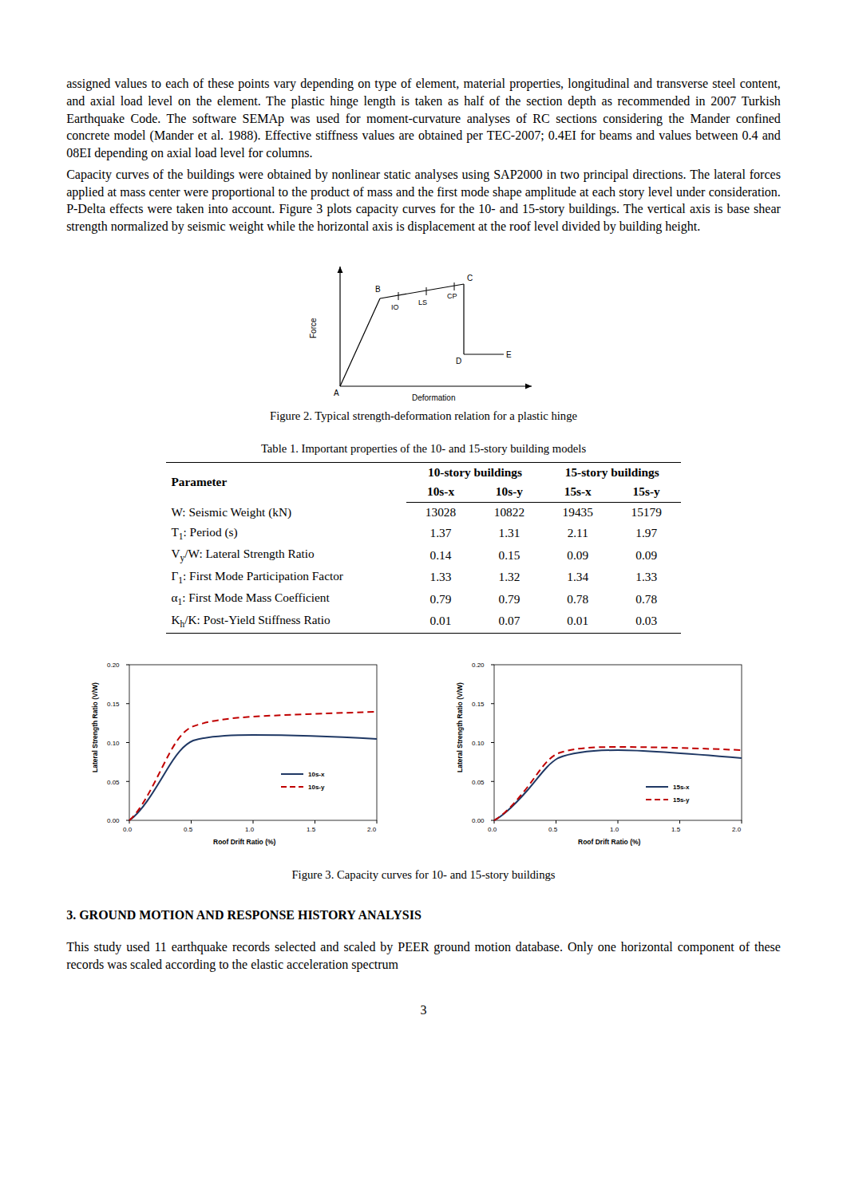assigned values to each of these points vary depending on type of element, material properties, longitudinal and transverse steel content, and axial load level on the element. The plastic hinge length is taken as half of the section depth as recommended in 2007 Turkish Earthquake Code. The software SEMAp was used for moment-curvature analyses of RC sections considering the Mander confined concrete model (Mander et al. 1988). Effective stiffness values are obtained per TEC-2007; 0.4EI for beams and values between 0.4 and 08EI depending on axial load level for columns.
Capacity curves of the buildings were obtained by nonlinear static analyses using SAP2000 in two principal directions. The lateral forces applied at mass center were proportional to the product of mass and the first mode shape amplitude at each story level under consideration. P-Delta effects were taken into account. Figure 3 plots capacity curves for the 10- and 15-story buildings. The vertical axis is base shear strength normalized by seismic weight while the horizontal axis is displacement at the roof level divided by building height.
A B C D E IO LS CP Force Deformation
Figure 2. Typical strength-deformation relation for a plastic hinge
Table 1. Important properties of the 10- and 15-story building models
| Parameter | 10-story buildings | 15-story buildings |
| --- | --- | --- |
| 10s-x | 10s-y | 15s-x | 15s-y |
| W: Seismic Weight (kN) | 13028 | 10822 | 19435 | 15179 |
| T 1 : Period (s) | 1.37 | 1.31 | 2.11 | 1.97 |
| V y /W: Lateral Strength Ratio | 0.14 | 0.15 | 0.09 | 0.09 |
| Γ 1 : First Mode Participation Factor | 1.33 | 1.32 | 1.34 | 1.33 |
| α 1 : First Mode Mass Coefficient | 0.79 | 0.79 | 0.78 | 0.78 |
| K h /K: Post-Yield Stiffness Ratio | 0.01 | 0.07 | 0.01 | 0.03 |
0.20 0.15 0.10 0.05 0.00 0.0 0.5 1.0 1.5 2.0 Lateral Strength Ratio (V/W) Roof Drift Ratio (%) 10s-x 10s-y 0.20 0.15 0.10 0.05 0.00 0.0 0.5 1.0 1.5 2.0 Lateral Strength Ratio (V/W) Roof Drift Ratio (%) 15s-x 15s-y
Figure 3. Capacity curves for 10- and 15-story buildings
3. GROUND MOTION AND RESPONSE HISTORY ANALYSIS
This study used 11 earthquake records selected and scaled by PEER ground motion database. Only one horizontal component of these records was scaled according to the elastic acceleration spectrum
3